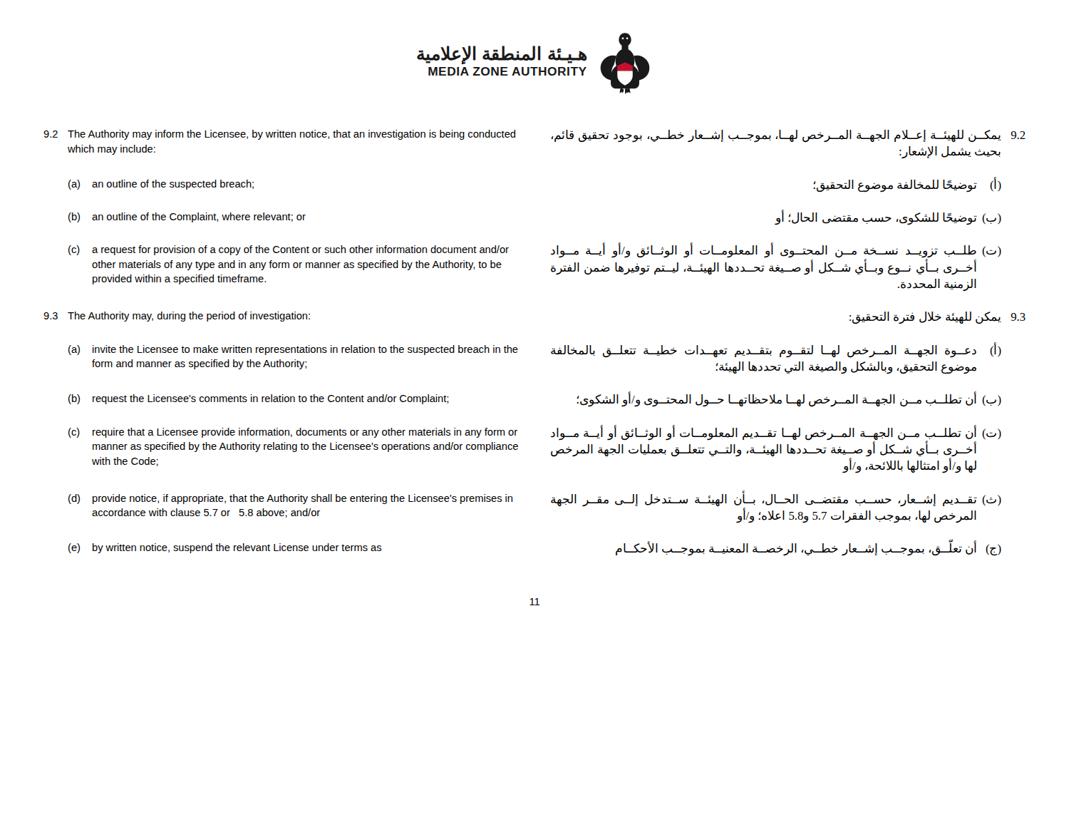هـيـئة المنطقة الإعلامية
MEDIA ZONE AUTHORITY
| 9.2 The Authority may inform the Licensee, by written notice, that an investigation is being conducted which may include: | 9.2 يمكــن للهيئــة إعــلام الجهــة المــرخص لهــا، بموجــب إشــعار خطــي، بوجود تحقيق قائم، بحيث يشمل الإشعار: |
| (a) an outline of the suspected breach; | (أ) توضيحًا للمخالفة موضوع التحقيق؛ |
| (b) an outline of the Complaint, where relevant; or | (ب) توضيحًا للشكوى، حسب مقتضى الحال؛ أو |
| (c) a request for provision of a copy of the Content or such other information document and/or other materials of any type and in any form or manner as specified by the Authority, to be provided within a specified timeframe. | (ت) طلــب تزويــد نســخة مــن المحتــوى أو المعلومــات أو الوثــائق و/أو أيــة مــواد أخــرى بــأي نــوع وبــأي شــكل أو صــيغة تحــددها الهيئــة، ليــتم توفيرها ضمن الفترة الزمنية المحددة. |
| 9.3 The Authority may, during the period of investigation: | 9.3 يمكن للهيئة خلال فترة التحقيق: |
| (a) invite the Licensee to make written representations in relation to the suspected breach in the form and manner as specified by the Authority; | (أ) دعــوة الجهــة المــرخص لهــا لتقــوم بتقــديم تعهــدات خطيــة تتعلــق بالمخالفة موضوع التحقيق، وبالشكل والصيغة التي تحددها الهيئة؛ |
| (b) request the Licensee's comments in relation to the Content and/or Complaint; | (ب) أن تطلــب مــن الجهــة المــرخص لهــا ملاحظاتهــا حــول المحتــوى و/أو الشكوى؛ |
| (c) require that a Licensee provide information, documents or any other materials in any form or manner as specified by the Authority relating to the Licensee's operations and/or compliance with the Code; | (ت) أن تطلــب مــن الجهــة المــرخص لهــا تقــديم المعلومــات أو الوثــائق أو أيــة مــواد أخــرى بــأي شــكل أو صــيغة تحــددها الهيئــة، والتــي تتعلــق بعمليات الجهة المرخص لها و/أو امتثالها باللائحة، و/أو |
| (d) provide notice, if appropriate, that the Authority shall be entering the Licensee's premises in accordance with clause 5.7 or 5.8 above; and/or | (ث) تقــديم إشــعار، حســب مقتضــى الحــال، بــأن الهيئــة ســتدخل إلــى مقــر الجهة المرخص لها، بموجب الفقرات 5.7 و5.8 اعلاه؛ و/أو |
| (e) by written notice, suspend the relevant License under terms as | (ج) أن تعلّــق، بموجــب إشــعار خطــي، الرخصــة المعنيــة بموجــب الأحكــام |
11